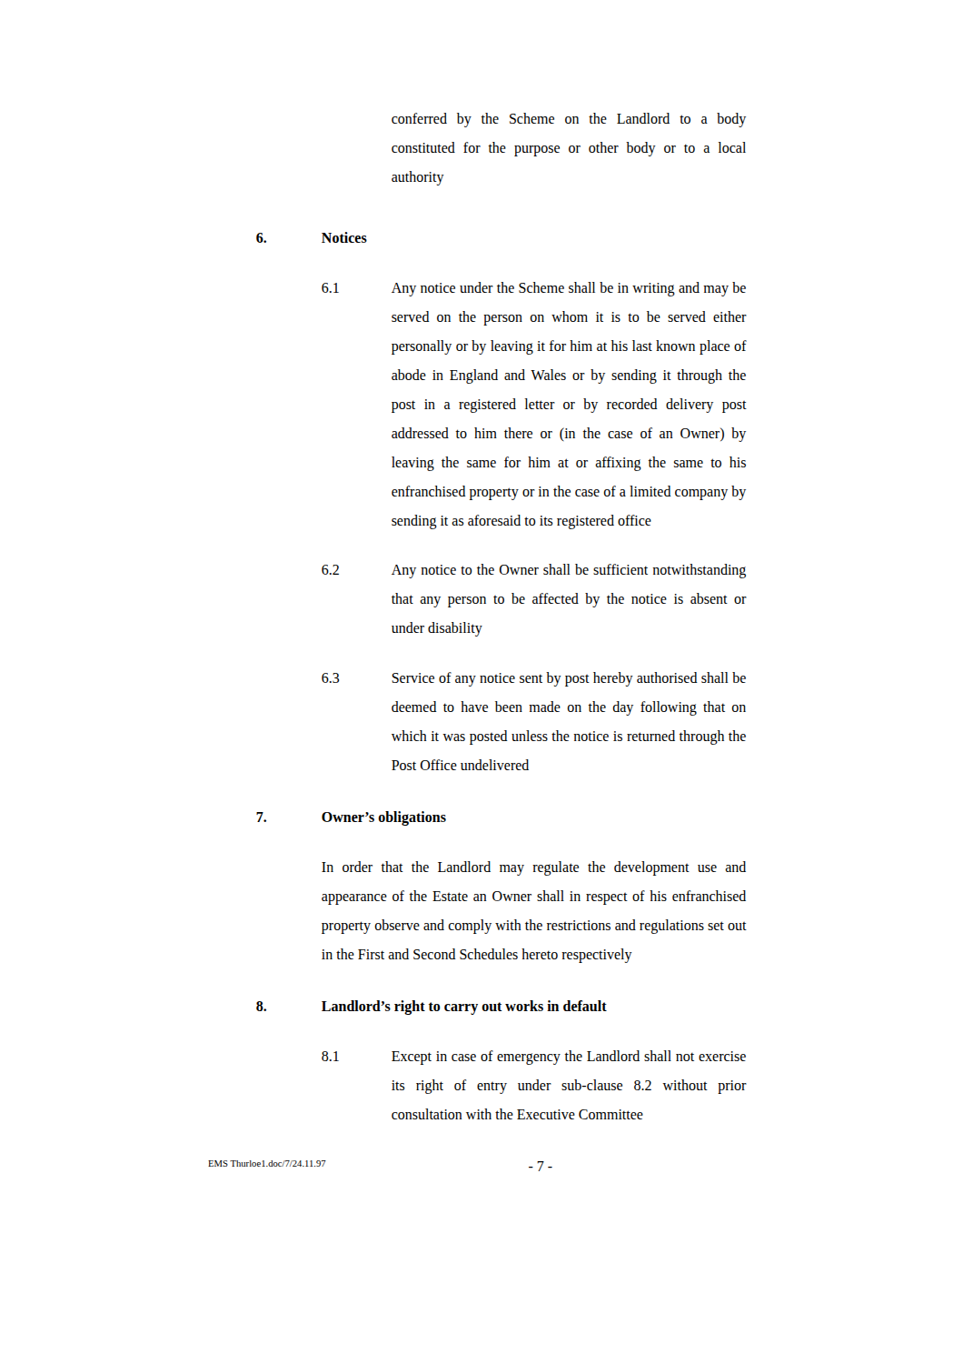conferred by the Scheme on the Landlord to a body constituted for the purpose or other body or to a local authority
6. Notices
6.1 Any notice under the Scheme shall be in writing and may be served on the person on whom it is to be served either personally or by leaving it for him at his last known place of abode in England and Wales or by sending it through the post in a registered letter or by recorded delivery post addressed to him there or (in the case of an Owner) by leaving the same for him at or affixing the same to his enfranchised property or in the case of a limited company by sending it as aforesaid to its registered office
6.2 Any notice to the Owner shall be sufficient notwithstanding that any person to be affected by the notice is absent or under disability
6.3 Service of any notice sent by post hereby authorised shall be deemed to have been made on the day following that on which it was posted unless the notice is returned through the Post Office undelivered
7. Owner’s obligations
In order that the Landlord may regulate the development use and appearance of the Estate an Owner shall in respect of his enfranchised property observe and comply with the restrictions and regulations set out in the First and Second Schedules hereto respectively
8. Landlord’s right to carry out works in default
8.1 Except in case of emergency the Landlord shall not exercise its right of entry under sub-clause 8.2 without prior consultation with the Executive Committee
EMS Thurloe1.doc/7/24.11.97
- 7 -